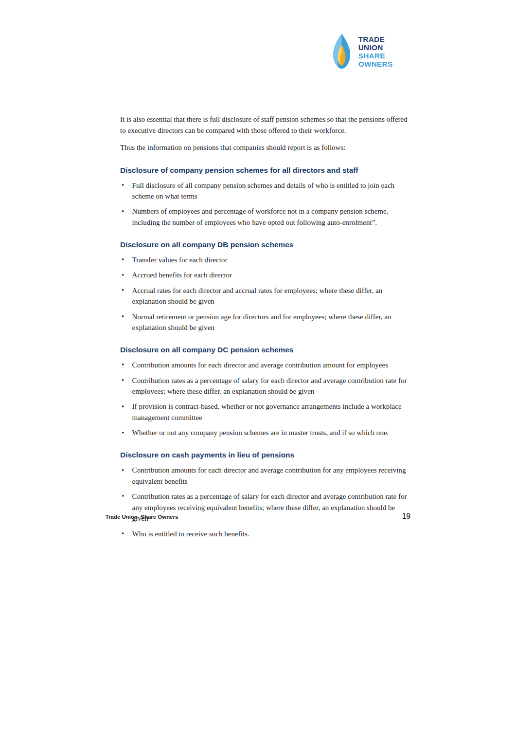TRADE
UNION
SHARE
OWNERS
It is also essential that there is full disclosure of staff pension schemes so that the pensions offered to executive directors can be compared with those offered to their workforce.
Thus the information on pensions that companies should report is as follows:
Disclosure of company pension schemes for all directors and staff
Full disclosure of all company pension schemes and details of who is entitled to join each scheme on what terms
Numbers of employees and percentage of workforce not in a company pension scheme, including the number of employees who have opted out following auto-enrolment”.
Disclosure on all company DB pension schemes
Transfer values for each director
Accrued benefits for each director
Accrual rates for each director and accrual rates for employees; where these differ, an explanation should be given
Normal retirement or pension age for directors and for employees; where these differ, an explanation should be given
Disclosure on all company DC pension schemes
Contribution amounts for each director and average contribution amount for employees
Contribution rates as a percentage of salary for each director and average contribution rate for employees; where these differ, an explanation should be given
If provision is contract-based, whether or not governance arrangements include a workplace management committee
Whether or not any company pension schemes are in master trusts, and if so which one.
Disclosure on cash payments in lieu of pensions
Contribution amounts for each director and average contribution for any employees receiving equivalent benefits
Contribution rates as a percentage of salary for each director and average contribution rate for any employees receiving equivalent benefits; where these differ, an explanation should be given
Who is entitled to receive such benefits.
Trade Union Share Owners
19